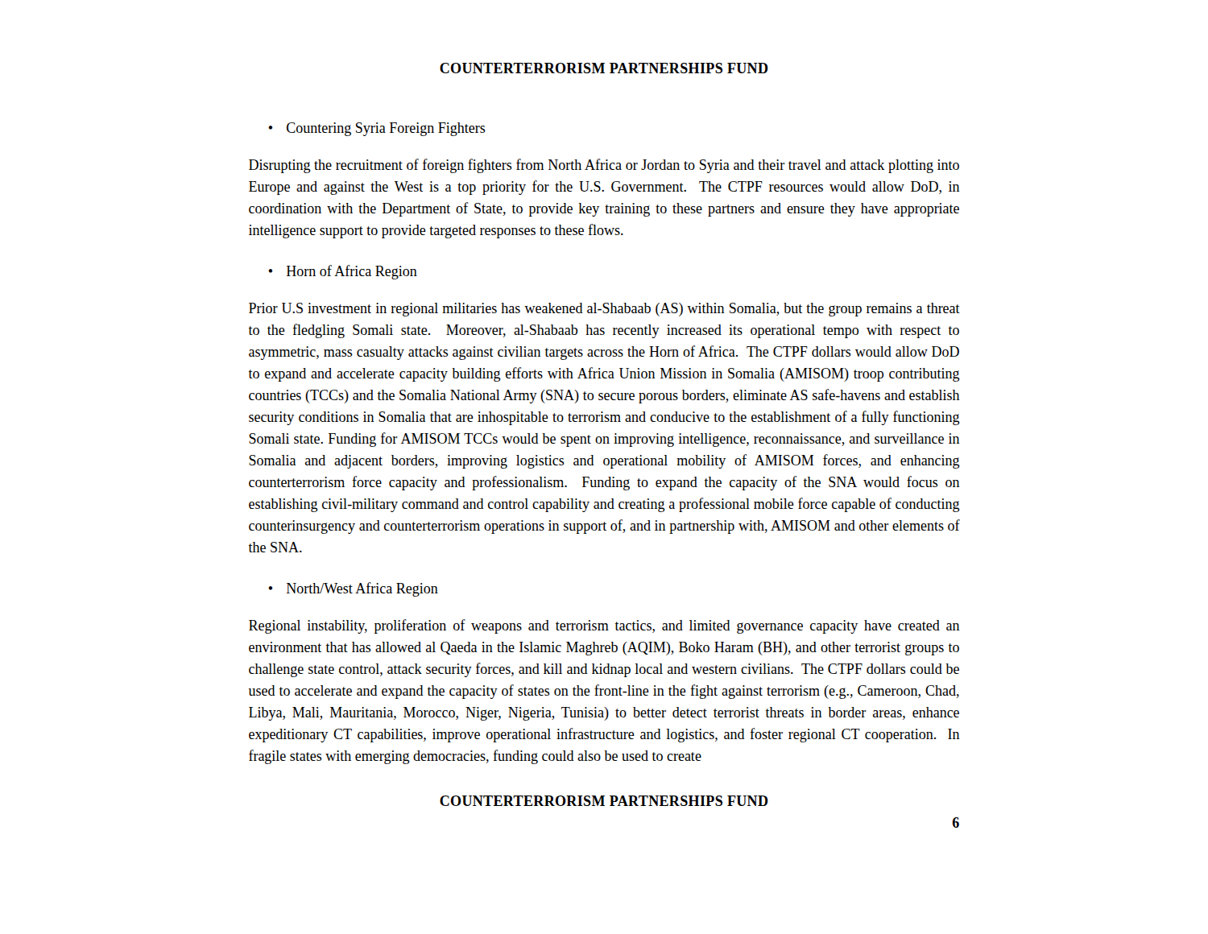COUNTERTERRORISM PARTNERSHIPS FUND
Countering Syria Foreign Fighters
Disrupting the recruitment of foreign fighters from North Africa or Jordan to Syria and their travel and attack plotting into Europe and against the West is a top priority for the U.S. Government. The CTPF resources would allow DoD, in coordination with the Department of State, to provide key training to these partners and ensure they have appropriate intelligence support to provide targeted responses to these flows.
Horn of Africa Region
Prior U.S investment in regional militaries has weakened al-Shabaab (AS) within Somalia, but the group remains a threat to the fledgling Somali state. Moreover, al-Shabaab has recently increased its operational tempo with respect to asymmetric, mass casualty attacks against civilian targets across the Horn of Africa. The CTPF dollars would allow DoD to expand and accelerate capacity building efforts with Africa Union Mission in Somalia (AMISOM) troop contributing countries (TCCs) and the Somalia National Army (SNA) to secure porous borders, eliminate AS safe-havens and establish security conditions in Somalia that are inhospitable to terrorism and conducive to the establishment of a fully functioning Somali state. Funding for AMISOM TCCs would be spent on improving intelligence, reconnaissance, and surveillance in Somalia and adjacent borders, improving logistics and operational mobility of AMISOM forces, and enhancing counterterrorism force capacity and professionalism. Funding to expand the capacity of the SNA would focus on establishing civil-military command and control capability and creating a professional mobile force capable of conducting counterinsurgency and counterterrorism operations in support of, and in partnership with, AMISOM and other elements of the SNA.
North/West Africa Region
Regional instability, proliferation of weapons and terrorism tactics, and limited governance capacity have created an environment that has allowed al Qaeda in the Islamic Maghreb (AQIM), Boko Haram (BH), and other terrorist groups to challenge state control, attack security forces, and kill and kidnap local and western civilians. The CTPF dollars could be used to accelerate and expand the capacity of states on the front-line in the fight against terrorism (e.g., Cameroon, Chad, Libya, Mali, Mauritania, Morocco, Niger, Nigeria, Tunisia) to better detect terrorist threats in border areas, enhance expeditionary CT capabilities, improve operational infrastructure and logistics, and foster regional CT cooperation. In fragile states with emerging democracies, funding could also be used to create
COUNTERTERRORISM PARTNERSHIPS FUND 6